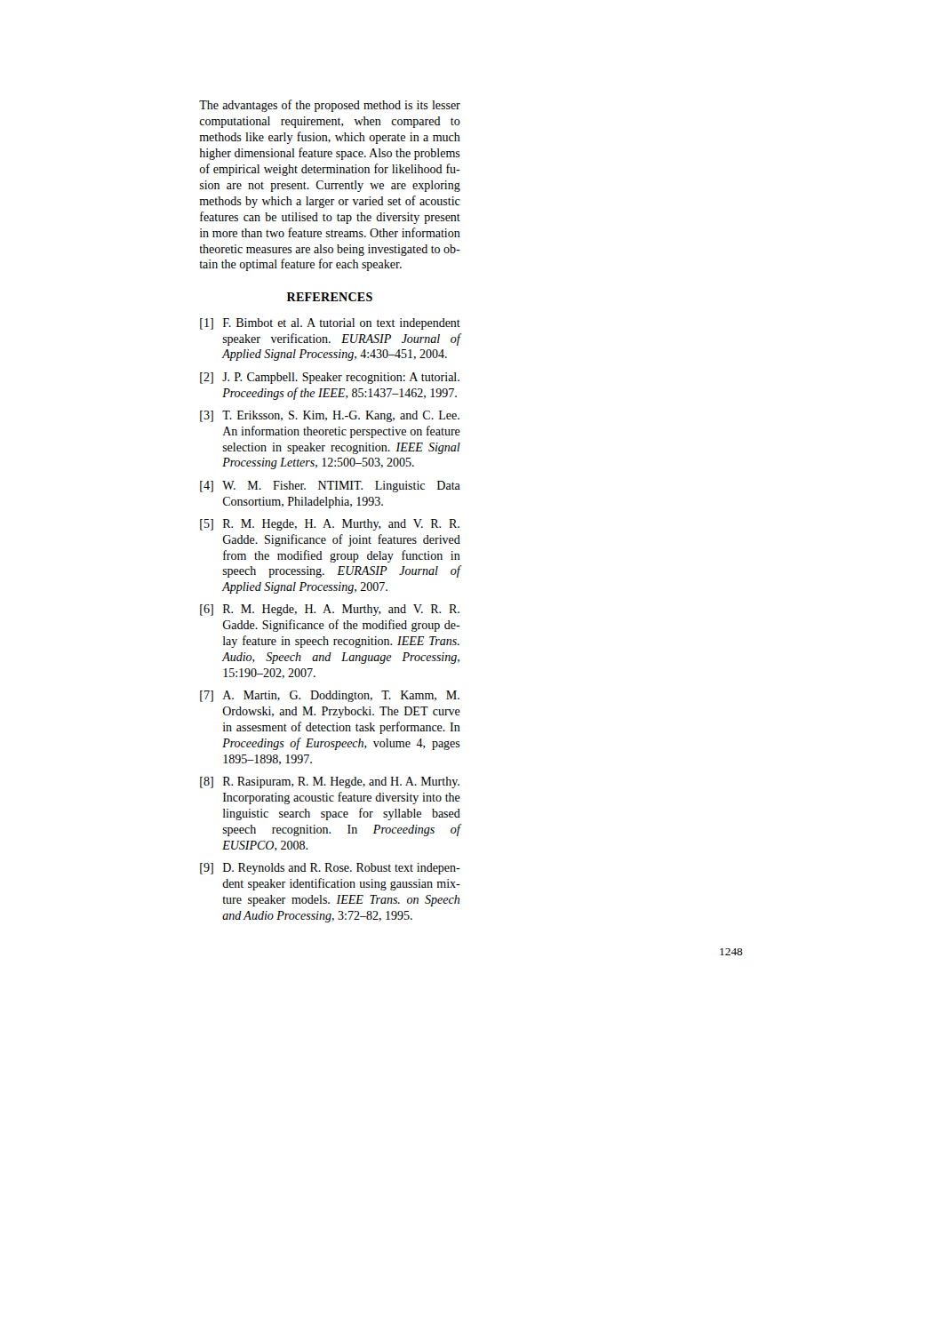The advantages of the proposed method is its lesser computational requirement, when compared to methods like early fusion, which operate in a much higher dimensional feature space. Also the problems of empirical weight determination for likelihood fusion are not present. Currently we are exploring methods by which a larger or varied set of acoustic features can be utilised to tap the diversity present in more than two feature streams. Other information theoretic measures are also being investigated to obtain the optimal feature for each speaker.
REFERENCES
F. Bimbot et al. A tutorial on text independent speaker verification. EURASIP Journal of Applied Signal Processing, 4:430–451, 2004.
J. P. Campbell. Speaker recognition: A tutorial. Proceedings of the IEEE, 85:1437–1462, 1997.
T. Eriksson, S. Kim, H.-G. Kang, and C. Lee. An information theoretic perspective on feature selection in speaker recognition. IEEE Signal Processing Letters, 12:500–503, 2005.
W. M. Fisher. NTIMIT. Linguistic Data Consortium, Philadelphia, 1993.
R. M. Hegde, H. A. Murthy, and V. R. R. Gadde. Significance of joint features derived from the modified group delay function in speech processing. EURASIP Journal of Applied Signal Processing, 2007.
R. M. Hegde, H. A. Murthy, and V. R. R. Gadde. Significance of the modified group delay feature in speech recognition. IEEE Trans. Audio, Speech and Language Processing, 15:190–202, 2007.
A. Martin, G. Doddington, T. Kamm, M. Ordowski, and M. Przybocki. The DET curve in assesment of detection task performance. In Proceedings of Eurospeech, volume 4, pages 1895–1898, 1997.
R. Rasipuram, R. M. Hegde, and H. A. Murthy. Incorporating acoustic feature diversity into the linguistic search space for syllable based speech recognition. In Proceedings of EUSIPCO, 2008.
D. Reynolds and R. Rose. Robust text independent speaker identification using gaussian mixture speaker models. IEEE Trans. on Speech and Audio Processing, 3:72–82, 1995.
1248